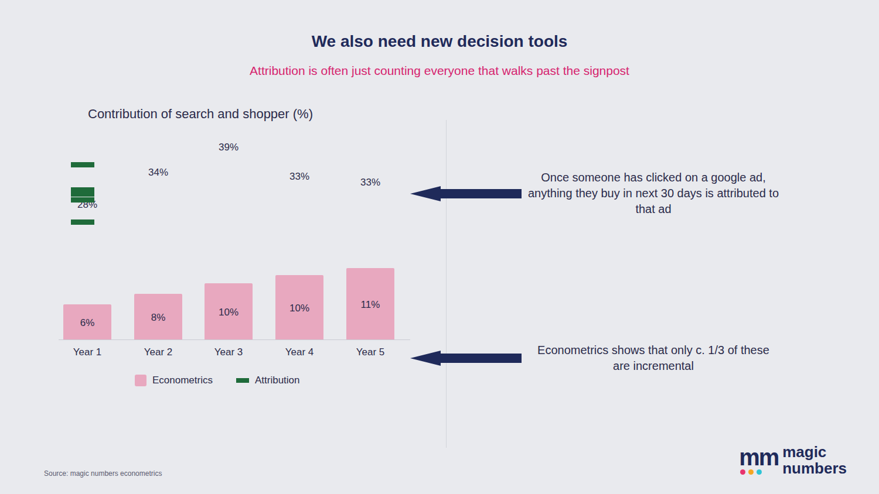We also need new decision tools
Attribution is often just counting everyone that walks past the signpost
Contribution of search and shopper (%)
28%
34%
39%
33%
33%
6%
8%
10%
10%
11%
Year 1
Year 2
Year 3
Year 4
Year 5
Econometrics Attribution
Once someone has clicked on a google ad, anything they buy in next 30 days is attributed to that ad
Econometrics shows that only c. 1/3 of these are incremental
Source: magic numbers econometrics
mm
magic
numbers